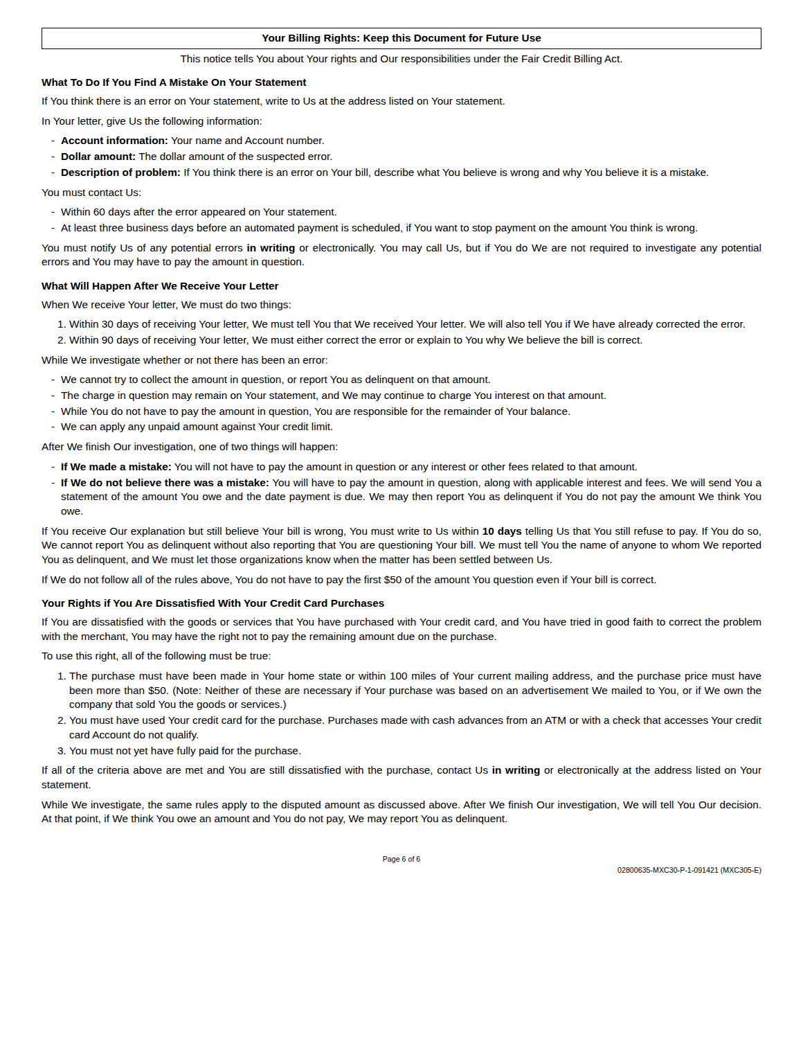Your Billing Rights: Keep this Document for Future Use
This notice tells You about Your rights and Our responsibilities under the Fair Credit Billing Act.
What To Do If You Find A Mistake On Your Statement
If You think there is an error on Your statement, write to Us at the address listed on Your statement.
In Your letter, give Us the following information:
Account information: Your name and Account number.
Dollar amount: The dollar amount of the suspected error.
Description of problem: If You think there is an error on Your bill, describe what You believe is wrong and why You believe it is a mistake.
You must contact Us:
Within 60 days after the error appeared on Your statement.
At least three business days before an automated payment is scheduled, if You want to stop payment on the amount You think is wrong.
You must notify Us of any potential errors in writing or electronically. You may call Us, but if You do We are not required to investigate any potential errors and You may have to pay the amount in question.
What Will Happen After We Receive Your Letter
When We receive Your letter, We must do two things:
Within 30 days of receiving Your letter, We must tell You that We received Your letter. We will also tell You if We have already corrected the error.
Within 90 days of receiving Your letter, We must either correct the error or explain to You why We believe the bill is correct.
While We investigate whether or not there has been an error:
We cannot try to collect the amount in question, or report You as delinquent on that amount.
The charge in question may remain on Your statement, and We may continue to charge You interest on that amount.
While You do not have to pay the amount in question, You are responsible for the remainder of Your balance.
We can apply any unpaid amount against Your credit limit.
After We finish Our investigation, one of two things will happen:
If We made a mistake: You will not have to pay the amount in question or any interest or other fees related to that amount.
If We do not believe there was a mistake: You will have to pay the amount in question, along with applicable interest and fees. We will send You a statement of the amount You owe and the date payment is due. We may then report You as delinquent if You do not pay the amount We think You owe.
If You receive Our explanation but still believe Your bill is wrong, You must write to Us within 10 days telling Us that You still refuse to pay. If You do so, We cannot report You as delinquent without also reporting that You are questioning Your bill. We must tell You the name of anyone to whom We reported You as delinquent, and We must let those organizations know when the matter has been settled between Us.
If We do not follow all of the rules above, You do not have to pay the first $50 of the amount You question even if Your bill is correct.
Your Rights if You Are Dissatisfied With Your Credit Card Purchases
If You are dissatisfied with the goods or services that You have purchased with Your credit card, and You have tried in good faith to correct the problem with the merchant, You may have the right not to pay the remaining amount due on the purchase.
To use this right, all of the following must be true:
The purchase must have been made in Your home state or within 100 miles of Your current mailing address, and the purchase price must have been more than $50. (Note: Neither of these are necessary if Your purchase was based on an advertisement We mailed to You, or if We own the company that sold You the goods or services.)
You must have used Your credit card for the purchase. Purchases made with cash advances from an ATM or with a check that accesses Your credit card Account do not qualify.
You must not yet have fully paid for the purchase.
If all of the criteria above are met and You are still dissatisfied with the purchase, contact Us in writing or electronically at the address listed on Your statement.
While We investigate, the same rules apply to the disputed amount as discussed above. After We finish Our investigation, We will tell You Our decision. At that point, if We think You owe an amount and You do not pay, We may report You as delinquent.
Page 6 of 6
02800635-MXC30-P-1-091421 (MXC305-E)